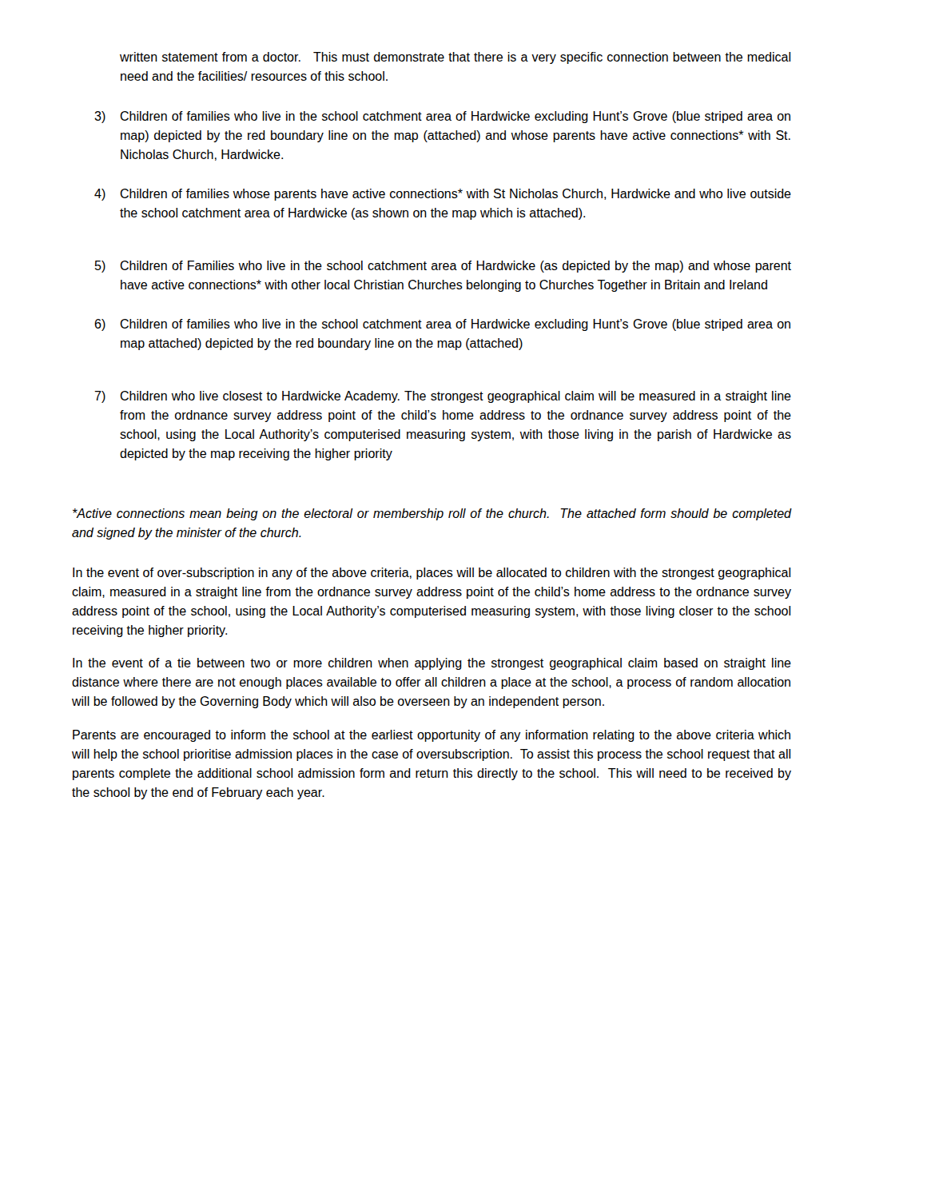written statement from a doctor. This must demonstrate that there is a very specific connection between the medical need and the facilities/ resources of this school.
Children of families who live in the school catchment area of Hardwicke excluding Hunt’s Grove (blue striped area on map) depicted by the red boundary line on the map (attached) and whose parents have active connections* with St. Nicholas Church, Hardwicke.
Children of families whose parents have active connections* with St Nicholas Church, Hardwicke and who live outside the school catchment area of Hardwicke (as shown on the map which is attached).
Children of Families who live in the school catchment area of Hardwicke (as depicted by the map) and whose parent have active connections* with other local Christian Churches belonging to Churches Together in Britain and Ireland
Children of families who live in the school catchment area of Hardwicke excluding Hunt’s Grove (blue striped area on map attached) depicted by the red boundary line on the map (attached)
Children who live closest to Hardwicke Academy. The strongest geographical claim will be measured in a straight line from the ordnance survey address point of the child’s home address to the ordnance survey address point of the school, using the Local Authority’s computerised measuring system, with those living in the parish of Hardwicke as depicted by the map receiving the higher priority
*Active connections mean being on the electoral or membership roll of the church. The attached form should be completed and signed by the minister of the church.
In the event of over-subscription in any of the above criteria, places will be allocated to children with the strongest geographical claim, measured in a straight line from the ordnance survey address point of the child’s home address to the ordnance survey address point of the school, using the Local Authority’s computerised measuring system, with those living closer to the school receiving the higher priority.
In the event of a tie between two or more children when applying the strongest geographical claim based on straight line distance where there are not enough places available to offer all children a place at the school, a process of random allocation will be followed by the Governing Body which will also be overseen by an independent person.
Parents are encouraged to inform the school at the earliest opportunity of any information relating to the above criteria which will help the school prioritise admission places in the case of oversubscription. To assist this process the school request that all parents complete the additional school admission form and return this directly to the school. This will need to be received by the school by the end of February each year.